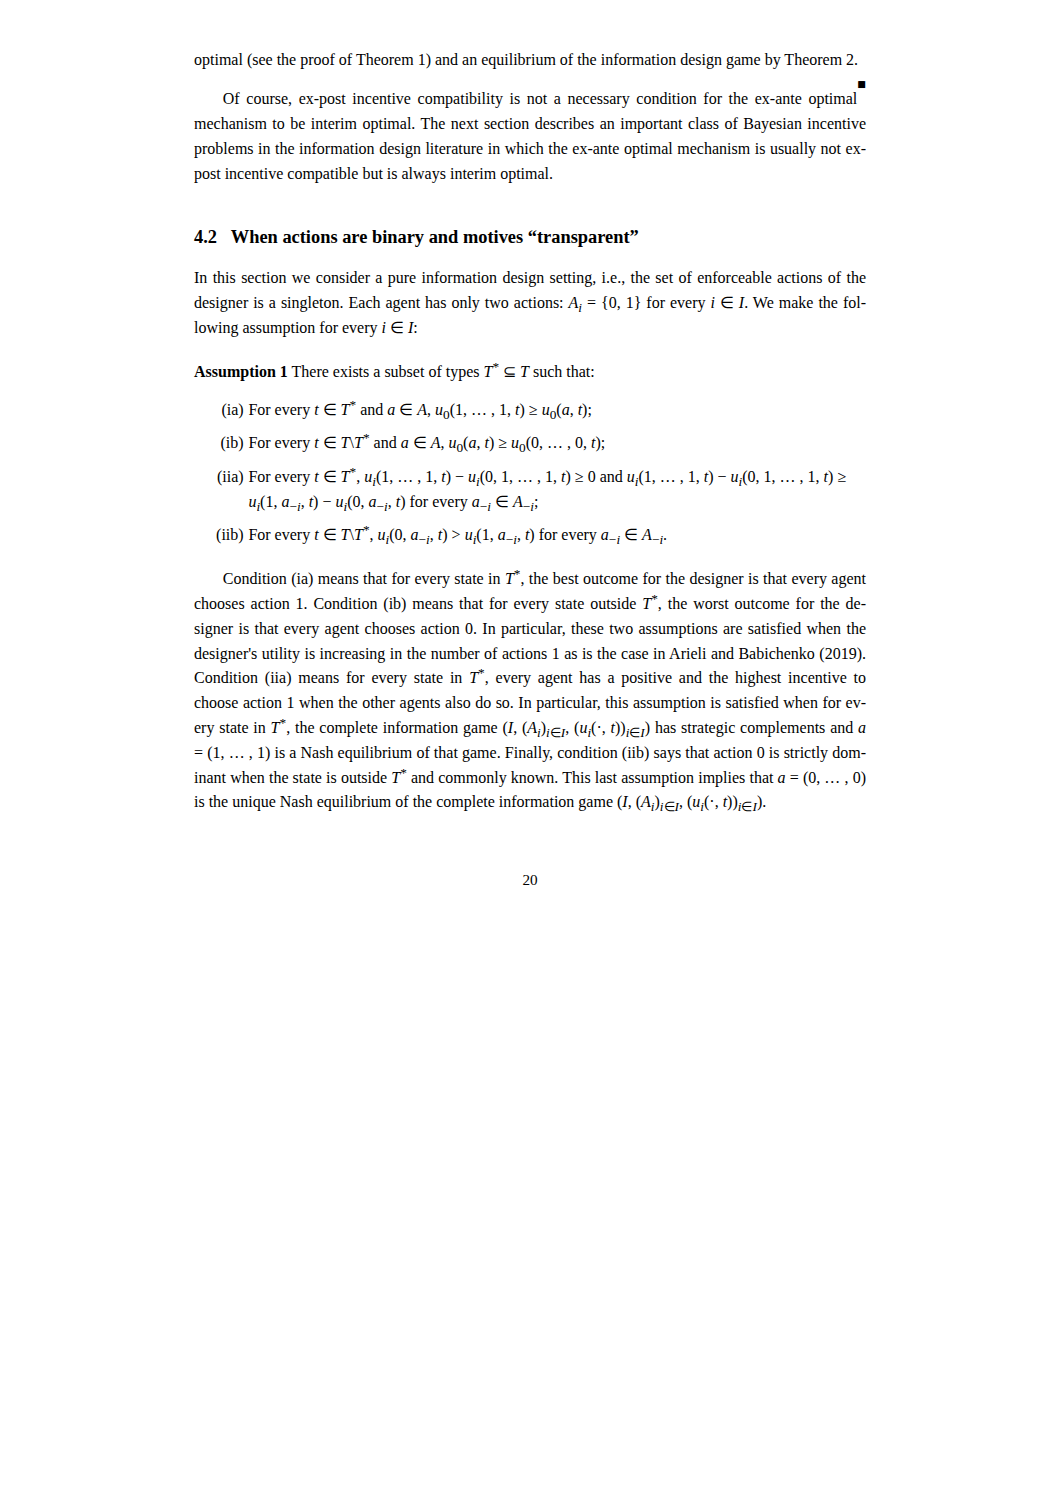optimal (see the proof of Theorem 1) and an equilibrium of the information design game by Theorem 2. ■
Of course, ex-post incentive compatibility is not a necessary condition for the ex-ante optimal mechanism to be interim optimal. The next section describes an important class of Bayesian incentive problems in the information design literature in which the ex-ante optimal mechanism is usually not ex-post incentive compatible but is always interim optimal.
4.2 When actions are binary and motives “transparent”
In this section we consider a pure information design setting, i.e., the set of enforceable actions of the designer is a singleton. Each agent has only two actions: Ai = {0, 1} for every i ∈ I. We make the following assumption for every i ∈ I:
Assumption 1 There exists a subset of types T* ⊆ T such that:
(ia) For every t ∈ T* and a ∈ A, u0(1, … , 1, t) ≥ u0(a, t);
(ib) For every t ∈ T\T* and a ∈ A, u0(a, t) ≥ u0(0, … , 0, t);
(iia) For every t ∈ T*, ui(1, … , 1, t) − ui(0, 1, … , 1, t) ≥ 0 and ui(1, … , 1, t) − ui(0, 1, … , 1, t) ≥ ui(1, a−i, t) − ui(0, a−i, t) for every a−i ∈ A−i;
(iib) For every t ∈ T\T*, ui(0, a−i, t) > ui(1, a−i, t) for every a−i ∈ A−i.
Condition (ia) means that for every state in T*, the best outcome for the designer is that every agent chooses action 1. Condition (ib) means that for every state outside T*, the worst outcome for the designer is that every agent chooses action 0. In particular, these two assumptions are satisfied when the designer's utility is increasing in the number of actions 1 as is the case in Arieli and Babichenko (2019). Condition (iia) means for every state in T*, every agent has a positive and the highest incentive to choose action 1 when the other agents also do so. In particular, this assumption is satisfied when for every state in T*, the complete information game (I, (Ai)i∈I, (ui(·, t))i∈I) has strategic complements and a = (1, … , 1) is a Nash equilibrium of that game. Finally, condition (iib) says that action 0 is strictly dominant when the state is outside T* and commonly known. This last assumption implies that a = (0, … , 0) is the unique Nash equilibrium of the complete information game (I, (Ai)i∈I, (ui(·, t))i∈I).
20